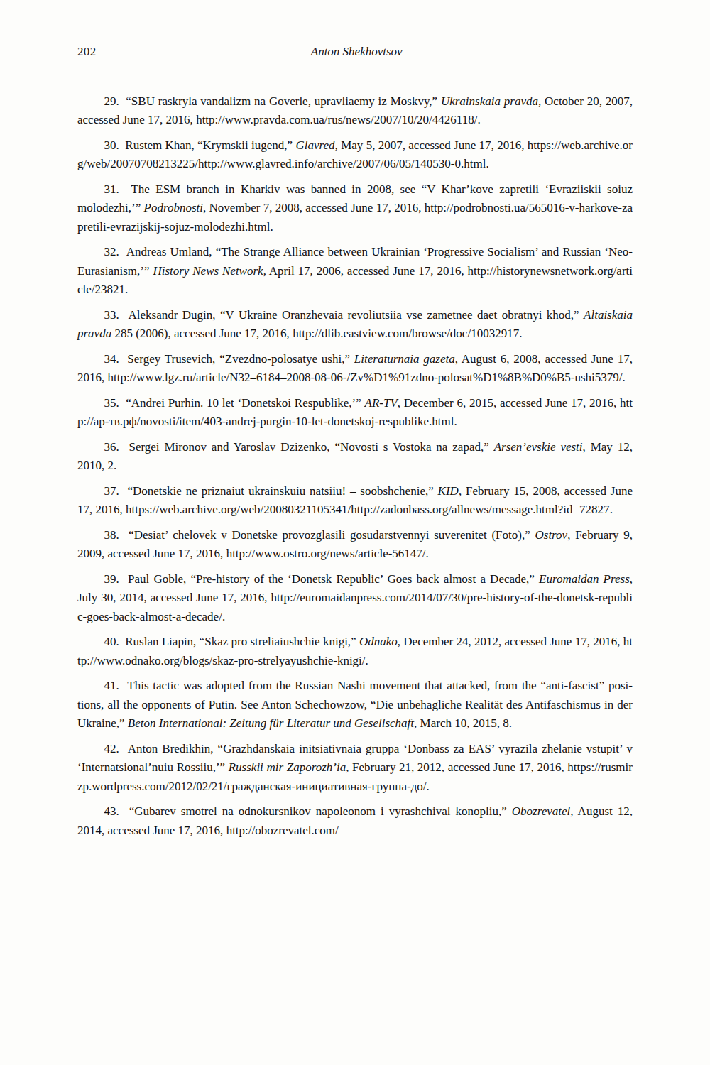202 Anton Shekhovtsov
“SBU raskryla vandalizm na Goverle, upravliaemy iz Moskvy,” Ukrainskaia pravda, October 20, 2007, accessed June 17, 2016, http://www.pravda.com.ua/rus/news/2007/10/20/4426118/.
Rustem Khan, “Krymskii iugend,” Glavred, May 5, 2007, accessed June 17, 2016, https://web.archive.org/web/20070708213225/http://www.glavred.info/archive/2007/06/05/140530-0.html.
The ESM branch in Kharkiv was banned in 2008, see “V Khar’kove zapretili ‘Evraziiskii soiuz molodezhi,’” Podrobnosti, November 7, 2008, accessed June 17, 2016, http://podrobnosti.ua/565016-v-harkove-zapretili-evrazijskij-sojuz-molodezhi.html.
Andreas Umland, “The Strange Alliance between Ukrainian ‘Progressive Socialism’ and Russian ‘Neo-Eurasianism,’” History News Network, April 17, 2006, accessed June 17, 2016, http://historynewsnetwork.org/article/23821.
Aleksandr Dugin, “V Ukraine Oranzhevaia revoliutsiia vse zametnee daet obratnyi khod,” Altaiskaia pravda 285 (2006), accessed June 17, 2016, http://dlib.eastview.com/browse/doc/10032917.
Sergey Trusevich, “Zvezdno-polosatye ushi,” Literaturnaia gazeta, August 6, 2008, accessed June 17, 2016, http://www.lgz.ru/article/N32–6184–2008-08-06-/Zv%D1%91zdno-polosat%D1%8B%D0%B5-ushi5379/.
“Andrei Purhin. 10 let ‘Donetskoi Respublike,’” AR-TV, December 6, 2015, accessed June 17, 2016, http://ар-тв.рф/novosti/item/403-andrej-purgin-10-let-donetskoj-respublike.html.
Sergei Mironov and Yaroslav Dzizenko, “Novosti s Vostoka na zapad,” Arsen’evskie vesti, May 12, 2010, 2.
“Donetskie ne priznaiut ukrainskuiu natsiiu! – soobshchenie,” KID, February 15, 2008, accessed June 17, 2016, https://web.archive.org/web/20080321105341/http://zadonbass.org/allnews/message.html?id=72827.
“Desiat’ chelovek v Donetske provozglasili gosudarstvennyi suverenitet (Foto),” Ostrov, February 9, 2009, accessed June 17, 2016, http://www.ostro.org/news/article-56147/.
Paul Goble, “Pre-history of the ‘Donetsk Republic’ Goes back almost a Decade,” Euromaidan Press, July 30, 2014, accessed June 17, 2016, http://euromaidanpress.com/2014/07/30/pre-history-of-the-donetsk-republic-goes-back-almost-a-decade/.
Ruslan Liapin, “Skaz pro streliaiushchie knigi,” Odnako, December 24, 2012, accessed June 17, 2016, http://www.odnako.org/blogs/skaz-pro-strelyayushchie-knigi/.
This tactic was adopted from the Russian Nashi movement that attacked, from the “anti-fascist” positions, all the opponents of Putin. See Anton Schechowzow, “Die unbehagliche Realität des Antifaschismus in der Ukraine,” Beton International: Zeitung für Literatur und Gesellschaft, March 10, 2015, 8.
Anton Bredikhin, “Grazhdanskaia initsiativnaia gruppa ‘Donbass za EAS’ vyrazila zhelanie vstupit’ v ‘Internatsional’nuiu Rossiiu,’” Russkii mir Zaporozh’ia, February 21, 2012, accessed June 17, 2016, https://rusmirzp.wordpress.com/2012/02/21/гражданская-инициативная-группа-до/.
“Gubarev smotrel na odnokursnikov napoleonom i vyrashchival konopliu,” Obozrevatel, August 12, 2014, accessed June 17, 2016, http://obozrevatel.com/